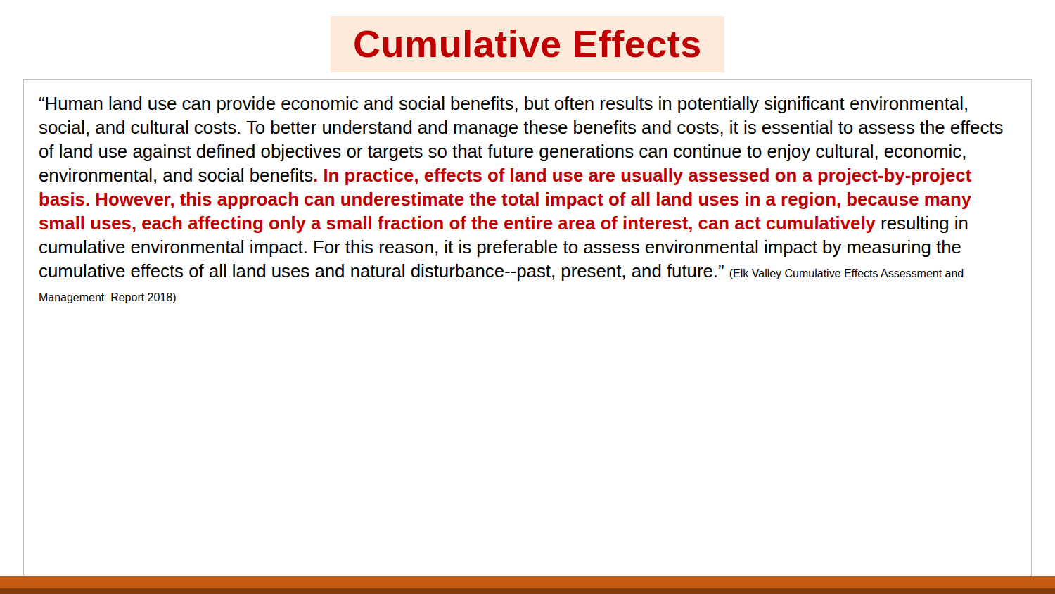Cumulative Effects
“Human land use can provide economic and social benefits, but often results in potentially significant environmental, social, and cultural costs. To better understand and manage these benefits and costs, it is essential to assess the effects of land use against defined objectives or targets so that future generations can continue to enjoy cultural, economic, environmental, and social benefits. In practice, effects of land use are usually assessed on a project-by-project basis. However, this approach can underestimate the total impact of all land uses in a region, because many small uses, each affecting only a small fraction of the entire area of interest, can act cumulatively resulting in cumulative environmental impact. For this reason, it is preferable to assess environmental impact by measuring the cumulative effects of all land uses and natural disturbance--past, present, and future.” (Elk Valley Cumulative Effects Assessment and Management Report 2018)